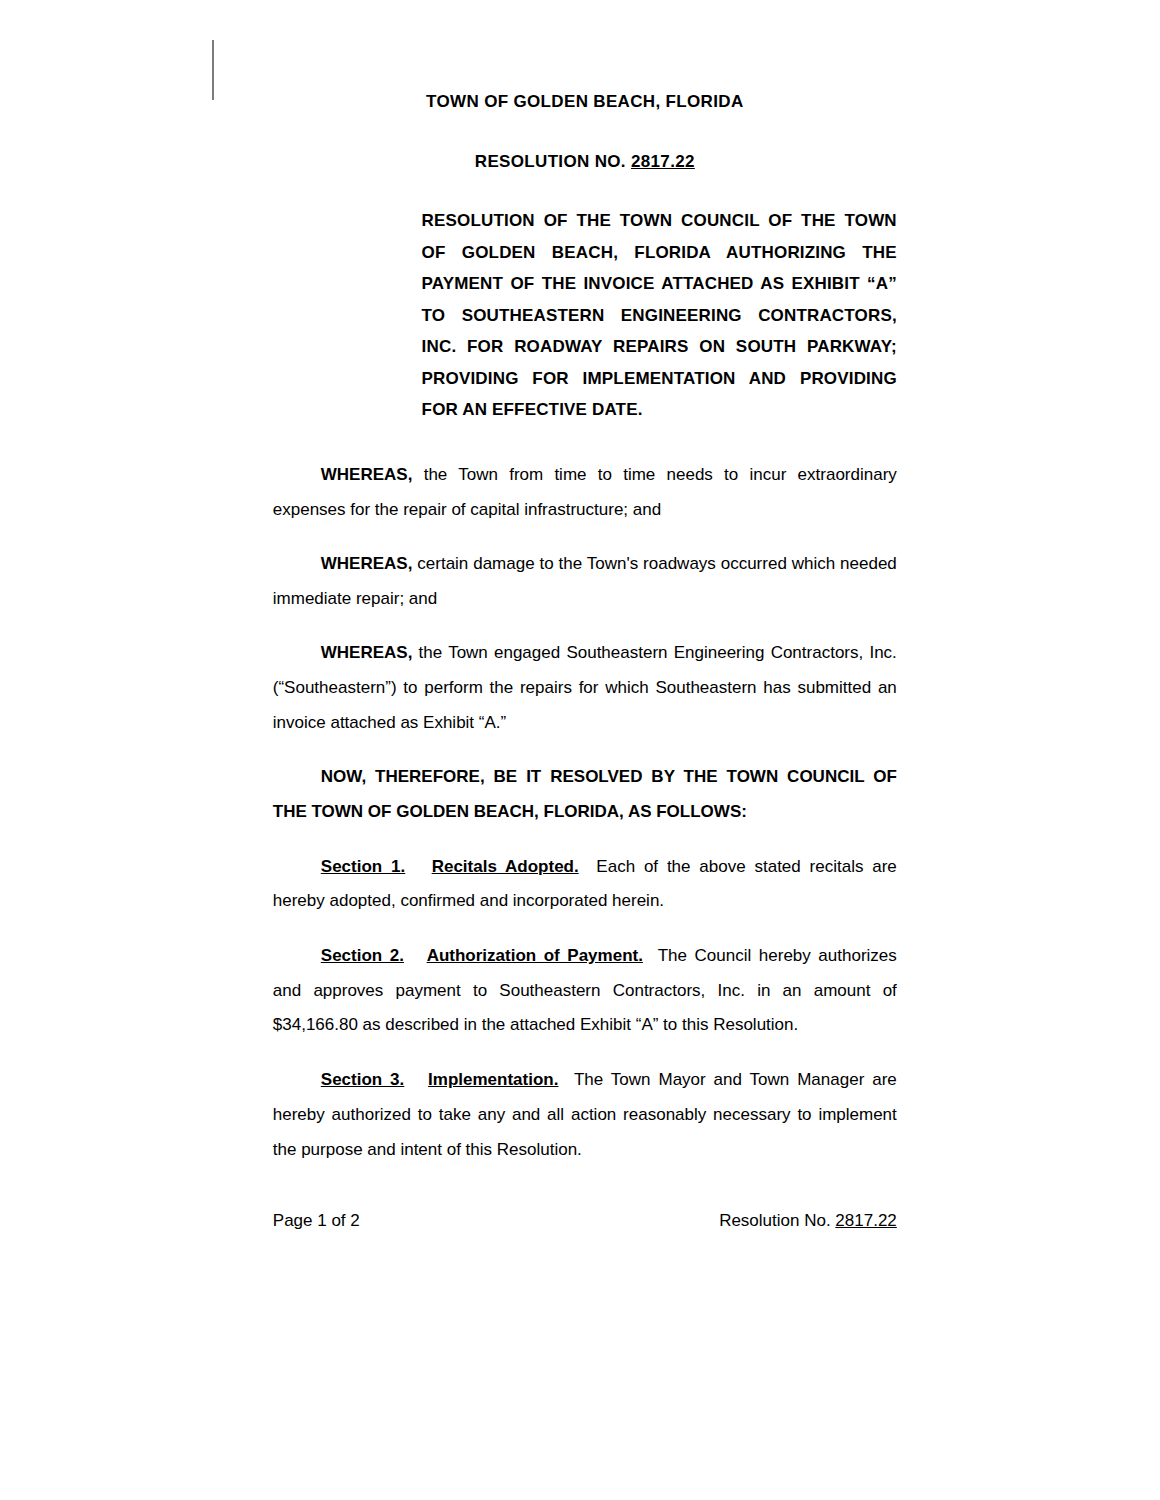TOWN OF GOLDEN BEACH, FLORIDA
RESOLUTION NO. 2817.22
RESOLUTION OF THE TOWN COUNCIL OF THE TOWN OF GOLDEN BEACH, FLORIDA AUTHORIZING THE PAYMENT OF THE INVOICE ATTACHED AS EXHIBIT “A” TO SOUTHEASTERN ENGINEERING CONTRACTORS, INC. FOR ROADWAY REPAIRS ON SOUTH PARKWAY; PROVIDING FOR IMPLEMENTATION AND PROVIDING FOR AN EFFECTIVE DATE.
WHEREAS, the Town from time to time needs to incur extraordinary expenses for the repair of capital infrastructure; and
WHEREAS, certain damage to the Town's roadways occurred which needed immediate repair; and
WHEREAS, the Town engaged Southeastern Engineering Contractors, Inc. (“Southeastern”) to perform the repairs for which Southeastern has submitted an invoice attached as Exhibit “A.”
NOW, THEREFORE, BE IT RESOLVED BY THE TOWN COUNCIL OF THE TOWN OF GOLDEN BEACH, FLORIDA, AS FOLLOWS:
Section 1. Recitals Adopted. Each of the above stated recitals are hereby adopted, confirmed and incorporated herein.
Section 2. Authorization of Payment. The Council hereby authorizes and approves payment to Southeastern Contractors, Inc. in an amount of $34,166.80 as described in the attached Exhibit “A” to this Resolution.
Section 3. Implementation. The Town Mayor and Town Manager are hereby authorized to take any and all action reasonably necessary to implement the purpose and intent of this Resolution.
Page 1 of 2
Resolution No. 2817.22